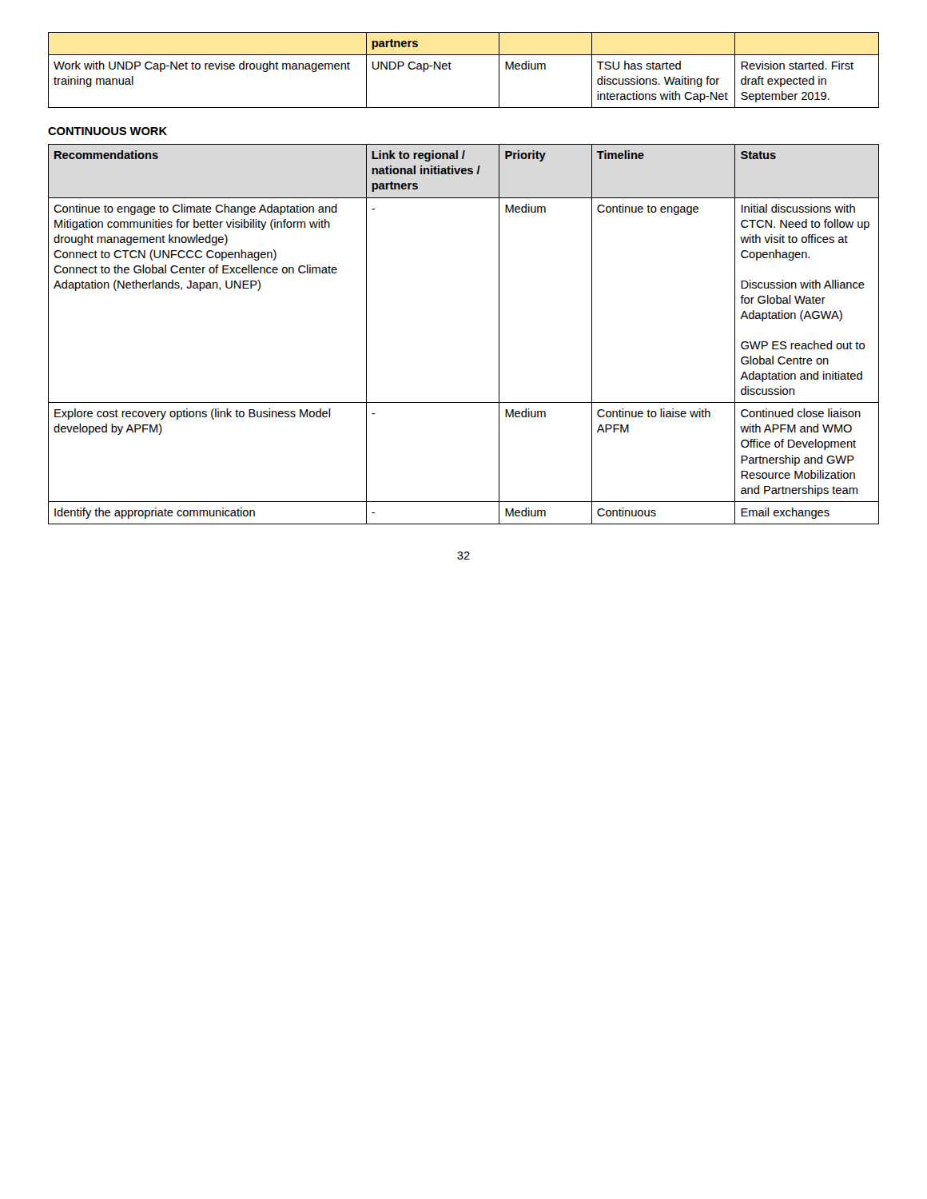| | partners | | | |
| Work with UNDP Cap-Net to revise drought management training manual | UNDP Cap-Net | Medium | TSU has started discussions. Waiting for interactions with Cap-Net | Revision started. First draft expected in September 2019. |
CONTINUOUS WORK
| Recommendations | Link to regional / national initiatives / partners | Priority | Timeline | Status |
| --- | --- | --- | --- | --- |
| Continue to engage to Climate Change Adaptation and Mitigation communities for better visibility (inform with drought management knowledge) Connect to CTCN (UNFCCC Copenhagen) Connect to the Global Center of Excellence on Climate Adaptation (Netherlands, Japan, UNEP) | - | Medium | Continue to engage | Initial discussions with CTCN. Need to follow up with visit to offices at Copenhagen. Discussion with Alliance for Global Water Adaptation (AGWA) GWP ES reached out to Global Centre on Adaptation and initiated discussion |
| Explore cost recovery options (link to Business Model developed by APFM) | - | Medium | Continue to liaise with APFM | Continued close liaison with APFM and WMO Office of Development Partnership and GWP Resource Mobilization and Partnerships team |
| Identify the appropriate communication | - | Medium | Continuous | Email exchanges |
32